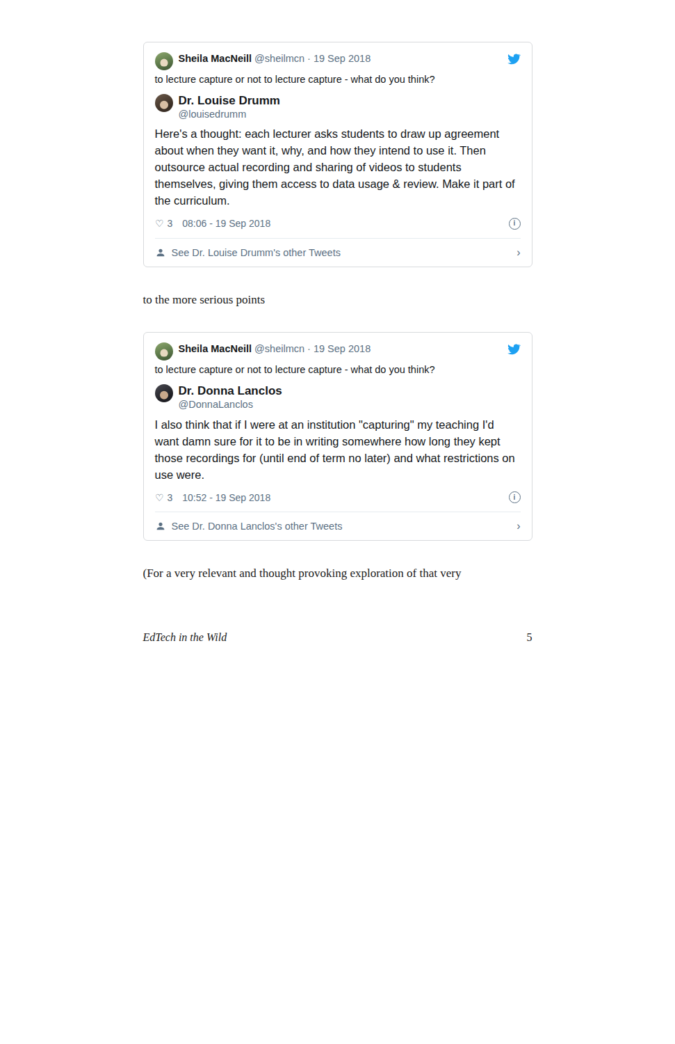Sheila MacNeill @sheilmcn · 19 Sep 2018
to lecture capture or not to lecture capture - what do you think?
Dr. Louise Drumm @louisedrumm
Here's a thought: each lecturer asks students to draw up agreement about when they want it, why, and how they intend to use it. Then outsource actual recording and sharing of videos to students themselves, giving them access to data usage & review. Make it part of the curriculum.
♡3 08:06 - 19 Sep 2018 i
See Dr. Louise Drumm's other Tweets ›
to the more serious points
Sheila MacNeill @sheilmcn · 19 Sep 2018
to lecture capture or not to lecture capture - what do you think?
Dr. Donna Lanclos @DonnaLanclos
I also think that if I were at an institution "capturing" my teaching I'd want damn sure for it to be in writing somewhere how long they kept those recordings for (until end of term no later) and what restrictions on use were.
♡3 10:52 - 19 Sep 2018 i
See Dr. Donna Lanclos's other Tweets ›
(For a very relevant and thought provoking exploration of that very
EdTech in the Wild 5